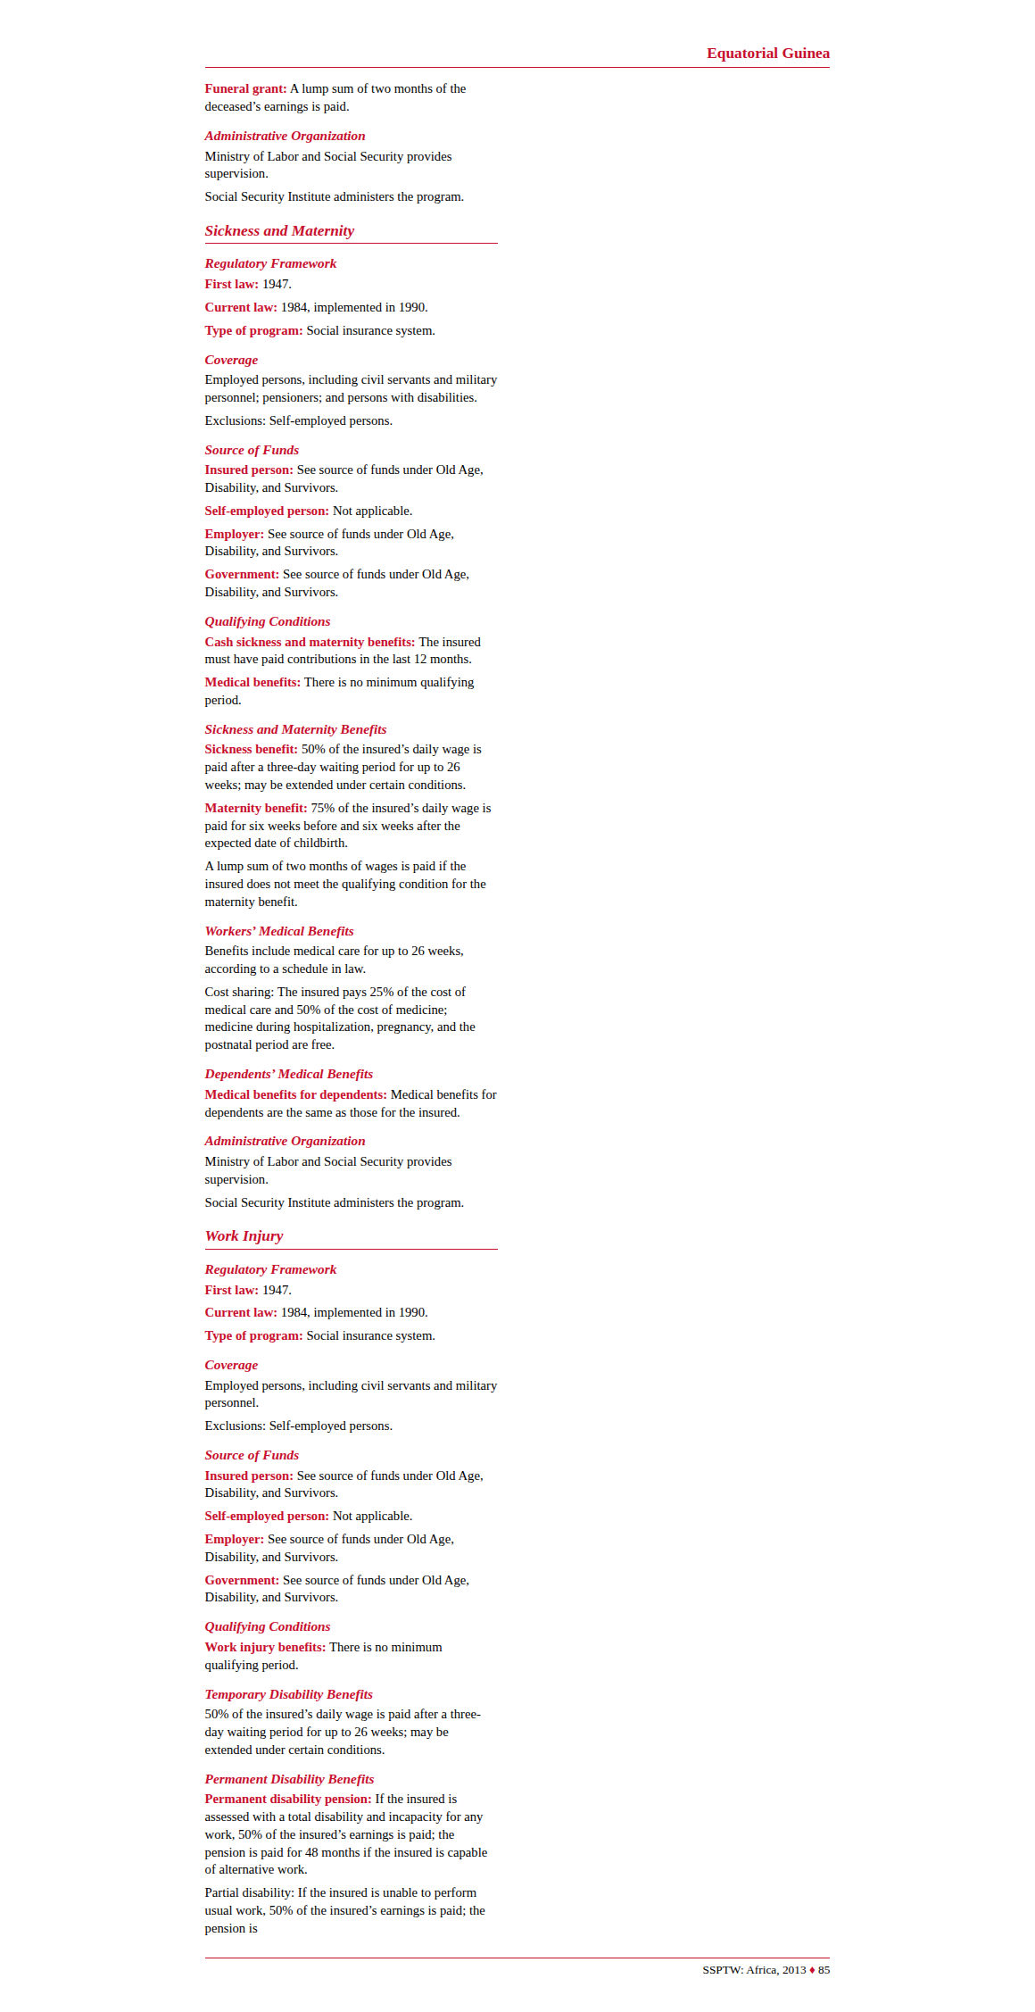Equatorial Guinea
Funeral grant: A lump sum of two months of the deceased’s earnings is paid.
Administrative Organization
Ministry of Labor and Social Security provides supervision.
Social Security Institute administers the program.
Sickness and Maternity
Regulatory Framework
First law: 1947.
Current law: 1984, implemented in 1990.
Type of program: Social insurance system.
Coverage
Employed persons, including civil servants and military personnel; pensioners; and persons with disabilities.
Exclusions: Self-employed persons.
Source of Funds
Insured person: See source of funds under Old Age, Disability, and Survivors.
Self-employed person: Not applicable.
Employer: See source of funds under Old Age, Disability, and Survivors.
Government: See source of funds under Old Age, Disability, and Survivors.
Qualifying Conditions
Cash sickness and maternity benefits: The insured must have paid contributions in the last 12 months.
Medical benefits: There is no minimum qualifying period.
Sickness and Maternity Benefits
Sickness benefit: 50% of the insured’s daily wage is paid after a three-day waiting period for up to 26 weeks; may be extended under certain conditions.
Maternity benefit: 75% of the insured’s daily wage is paid for six weeks before and six weeks after the expected date of childbirth.
A lump sum of two months of wages is paid if the insured does not meet the qualifying condition for the maternity benefit.
Workers’ Medical Benefits
Benefits include medical care for up to 26 weeks, according to a schedule in law.
Cost sharing: The insured pays 25% of the cost of medical care and 50% of the cost of medicine; medicine during hospitalization, pregnancy, and the postnatal period are free.
Dependents’ Medical Benefits
Medical benefits for dependents: Medical benefits for dependents are the same as those for the insured.
Administrative Organization
Ministry of Labor and Social Security provides supervision.
Social Security Institute administers the program.
Work Injury
Regulatory Framework
First law: 1947.
Current law: 1984, implemented in 1990.
Type of program: Social insurance system.
Coverage
Employed persons, including civil servants and military personnel.
Exclusions: Self-employed persons.
Source of Funds
Insured person: See source of funds under Old Age, Disability, and Survivors.
Self-employed person: Not applicable.
Employer: See source of funds under Old Age, Disability, and Survivors.
Government: See source of funds under Old Age, Disability, and Survivors.
Qualifying Conditions
Work injury benefits: There is no minimum qualifying period.
Temporary Disability Benefits
50% of the insured’s daily wage is paid after a three-day waiting period for up to 26 weeks; may be extended under certain conditions.
Permanent Disability Benefits
Permanent disability pension: If the insured is assessed with a total disability and incapacity for any work, 50% of the insured’s earnings is paid; the pension is paid for 48 months if the insured is capable of alternative work.
Partial disability: If the insured is unable to perform usual work, 50% of the insured’s earnings is paid; the pension is
SSPTW: Africa, 2013 ♦ 85